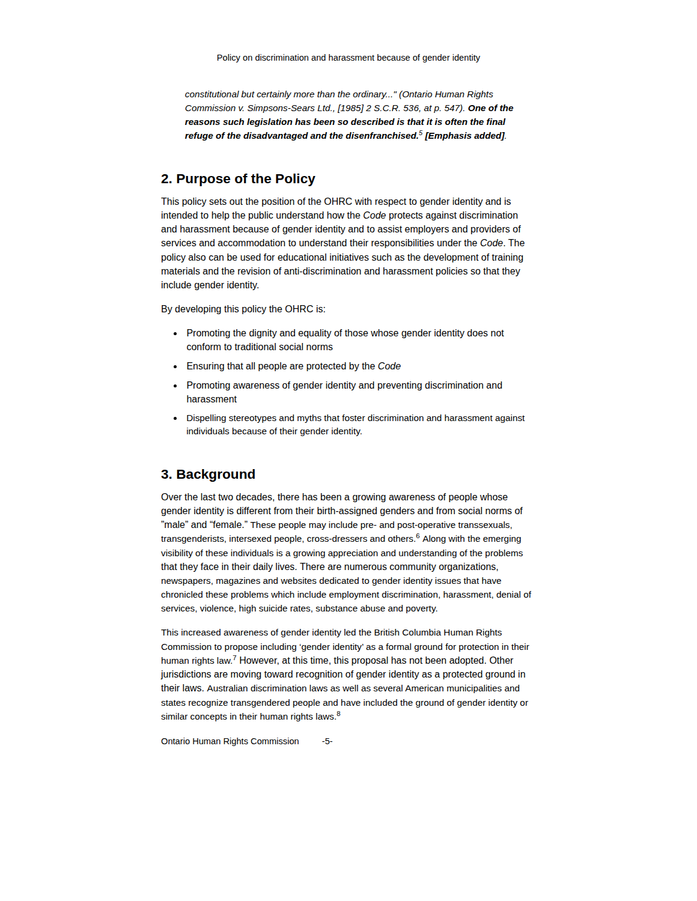Policy on discrimination and harassment because of gender identity
constitutional but certainly more than the ordinary..." (Ontario Human Rights Commission v. Simpsons-Sears Ltd., [1985] 2 S.C.R. 536, at p. 547). One of the reasons such legislation has been so described is that it is often the final refuge of the disadvantaged and the disenfranchised.5 [Emphasis added].
2. Purpose of the Policy
This policy sets out the position of the OHRC with respect to gender identity and is intended to help the public understand how the Code protects against discrimination and harassment because of gender identity and to assist employers and providers of services and accommodation to understand their responsibilities under the Code. The policy also can be used for educational initiatives such as the development of training materials and the revision of anti-discrimination and harassment policies so that they include gender identity.
By developing this policy the OHRC is:
Promoting the dignity and equality of those whose gender identity does not conform to traditional social norms
Ensuring that all people are protected by the Code
Promoting awareness of gender identity and preventing discrimination and harassment
Dispelling stereotypes and myths that foster discrimination and harassment against individuals because of their gender identity.
3. Background
Over the last two decades, there has been a growing awareness of people whose gender identity is different from their birth-assigned genders and from social norms of ”male” and “female.” These people may include pre- and post-operative transsexuals, transgenderists, intersexed people, cross-dressers and others.6 Along with the emerging visibility of these individuals is a growing appreciation and understanding of the problems that they face in their daily lives. There are numerous community organizations, newspapers, magazines and websites dedicated to gender identity issues that have chronicled these problems which include employment discrimination, harassment, denial of services, violence, high suicide rates, substance abuse and poverty.
This increased awareness of gender identity led the British Columbia Human Rights Commission to propose including ‘gender identity’ as a formal ground for protection in their human rights law.7 However, at this time, this proposal has not been adopted. Other jurisdictions are moving toward recognition of gender identity as a protected ground in their laws. Australian discrimination laws as well as several American municipalities and states recognize transgendered people and have included the ground of gender identity or similar concepts in their human rights laws.8
Ontario Human Rights Commission-5-